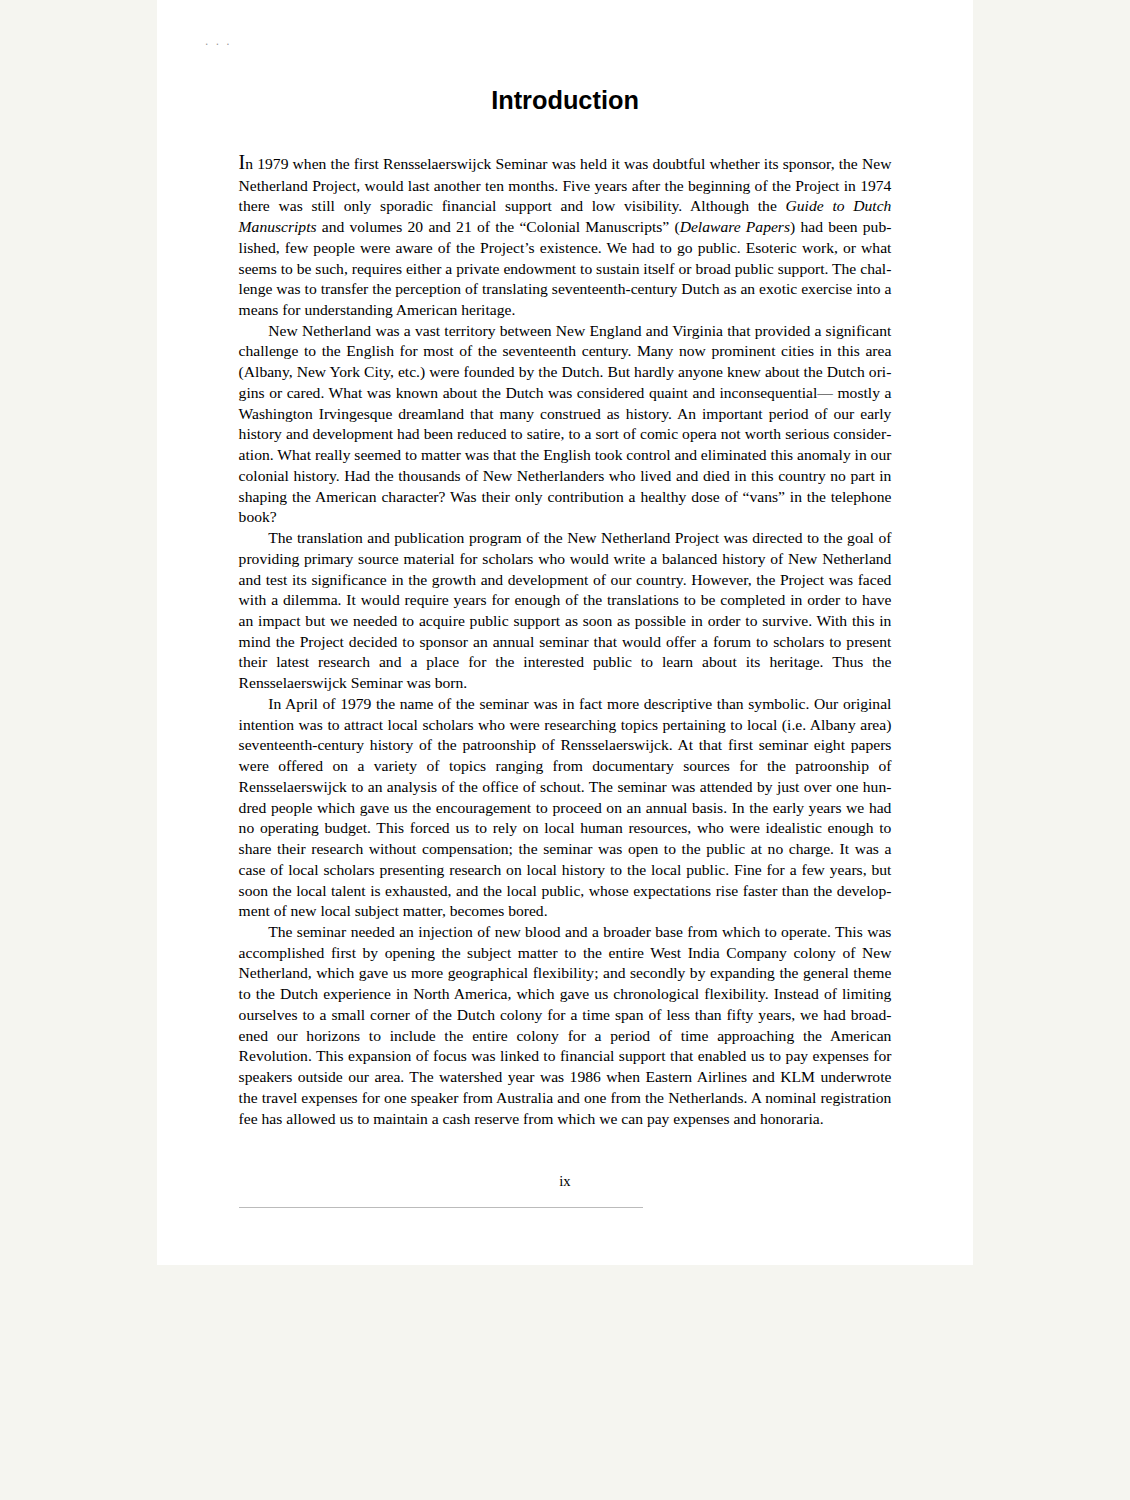. . .
Introduction
In 1979 when the first Rensselaerswijck Seminar was held it was doubtful whether its sponsor, the New Netherland Project, would last another ten months. Five years after the beginning of the Project in 1974 there was still only sporadic financial support and low visibility. Although the Guide to Dutch Manuscripts and volumes 20 and 21 of the “Colonial Manuscripts” (Delaware Papers) had been published, few people were aware of the Project’s existence. We had to go public. Esoteric work, or what seems to be such, requires either a private endowment to sustain itself or broad public support. The challenge was to transfer the perception of translating seventeenth-century Dutch as an exotic exercise into a means for understanding American heritage.
New Netherland was a vast territory between New England and Virginia that provided a significant challenge to the English for most of the seventeenth century. Many now prominent cities in this area (Albany, New York City, etc.) were founded by the Dutch. But hardly anyone knew about the Dutch origins or cared. What was known about the Dutch was considered quaint and inconsequential— mostly a Washington Irvingesque dreamland that many construed as history. An important period of our early history and development had been reduced to satire, to a sort of comic opera not worth serious consideration. What really seemed to matter was that the English took control and eliminated this anomaly in our colonial history. Had the thousands of New Netherlanders who lived and died in this country no part in shaping the American character? Was their only contribution a healthy dose of “vans” in the telephone book?
The translation and publication program of the New Netherland Project was directed to the goal of providing primary source material for scholars who would write a balanced history of New Netherland and test its significance in the growth and development of our country. However, the Project was faced with a dilemma. It would require years for enough of the translations to be completed in order to have an impact but we needed to acquire public support as soon as possible in order to survive. With this in mind the Project decided to sponsor an annual seminar that would offer a forum to scholars to present their latest research and a place for the interested public to learn about its heritage. Thus the Rensselaerswijck Seminar was born.
In April of 1979 the name of the seminar was in fact more descriptive than symbolic. Our original intention was to attract local scholars who were researching topics pertaining to local (i.e. Albany area) seventeenth-century history of the patroonship of Rensselaerswijck. At that first seminar eight papers were offered on a variety of topics ranging from documentary sources for the patroonship of Rensselaerswijck to an analysis of the office of schout. The seminar was attended by just over one hundred people which gave us the encouragement to proceed on an annual basis. In the early years we had no operating budget. This forced us to rely on local human resources, who were idealistic enough to share their research without compensation; the seminar was open to the public at no charge. It was a case of local scholars presenting research on local history to the local public. Fine for a few years, but soon the local talent is exhausted, and the local public, whose expectations rise faster than the development of new local subject matter, becomes bored.
The seminar needed an injection of new blood and a broader base from which to operate. This was accomplished first by opening the subject matter to the entire West India Company colony of New Netherland, which gave us more geographical flexibility; and secondly by expanding the general theme to the Dutch experience in North America, which gave us chronological flexibility. Instead of limiting ourselves to a small corner of the Dutch colony for a time span of less than fifty years, we had broadened our horizons to include the entire colony for a period of time approaching the American Revolution. This expansion of focus was linked to financial support that enabled us to pay expenses for speakers outside our area. The watershed year was 1986 when Eastern Airlines and KLM underwrote the travel expenses for one speaker from Australia and one from the Netherlands. A nominal registration fee has allowed us to maintain a cash reserve from which we can pay expenses and honoraria.
ix